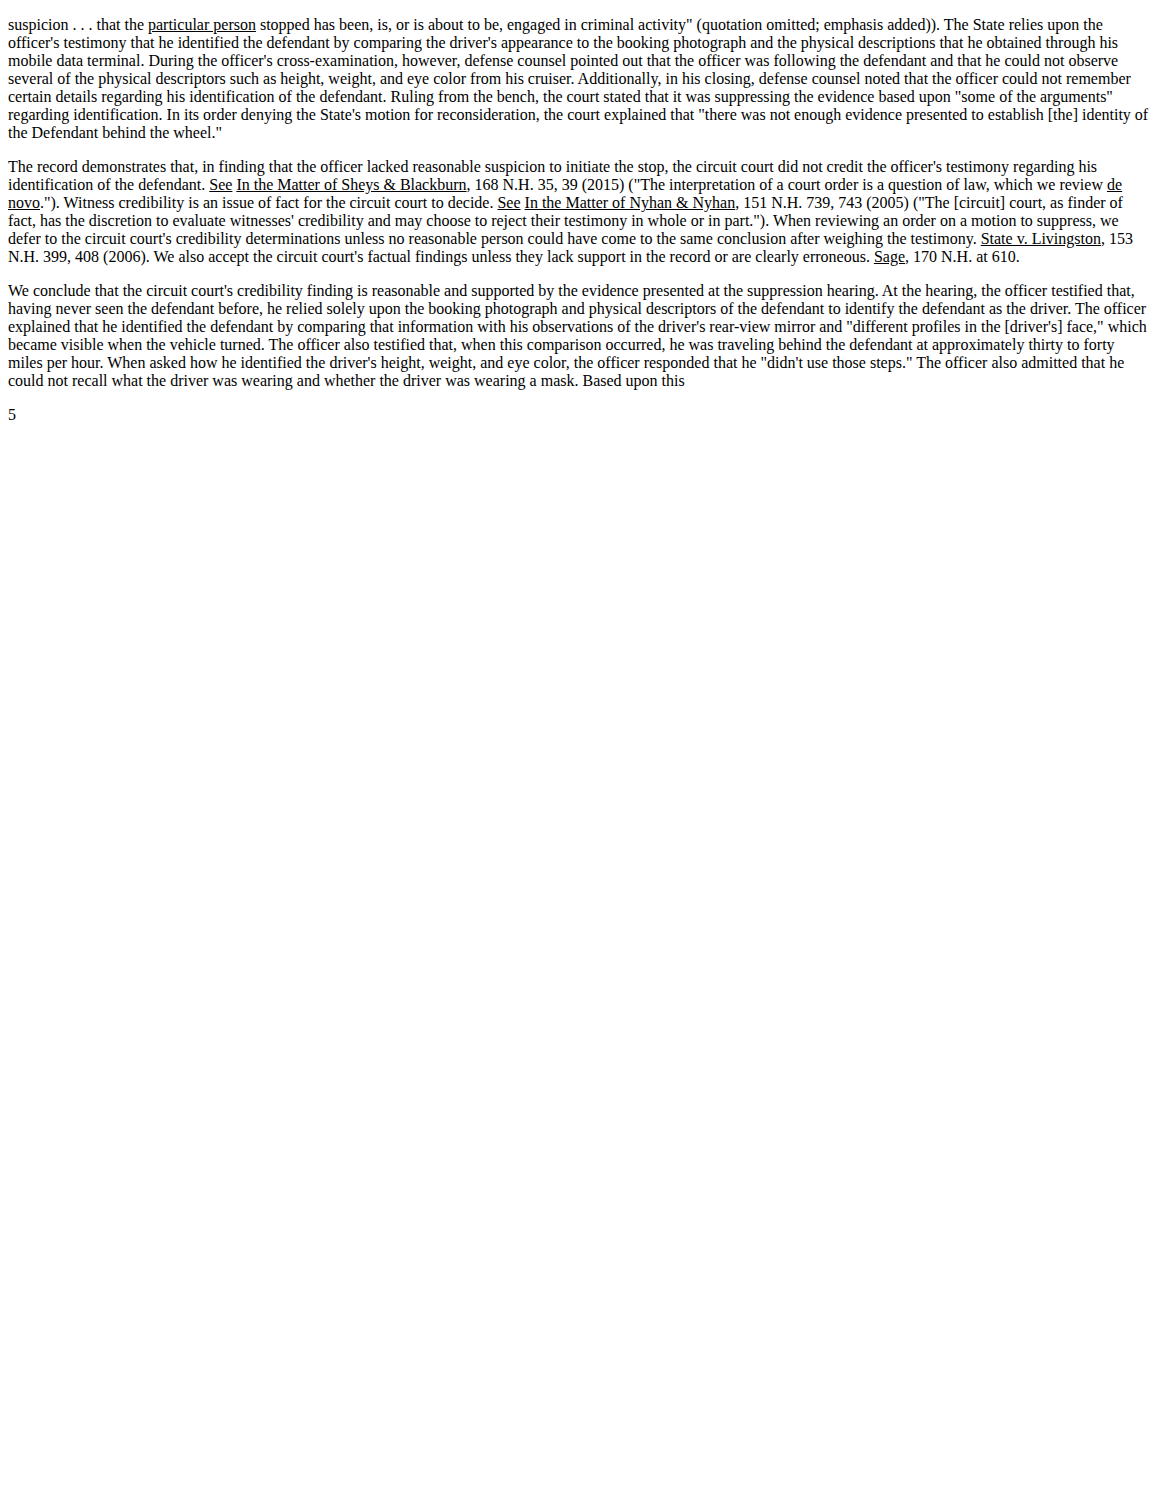suspicion . . . that the particular person stopped has been, is, or is about to be, engaged in criminal activity" (quotation omitted; emphasis added)). The State relies upon the officer's testimony that he identified the defendant by comparing the driver's appearance to the booking photograph and the physical descriptions that he obtained through his mobile data terminal. During the officer's cross-examination, however, defense counsel pointed out that the officer was following the defendant and that he could not observe several of the physical descriptors such as height, weight, and eye color from his cruiser. Additionally, in his closing, defense counsel noted that the officer could not remember certain details regarding his identification of the defendant. Ruling from the bench, the court stated that it was suppressing the evidence based upon "some of the arguments" regarding identification. In its order denying the State's motion for reconsideration, the court explained that "there was not enough evidence presented to establish [the] identity of the Defendant behind the wheel."
The record demonstrates that, in finding that the officer lacked reasonable suspicion to initiate the stop, the circuit court did not credit the officer's testimony regarding his identification of the defendant. See In the Matter of Sheys & Blackburn, 168 N.H. 35, 39 (2015) ("The interpretation of a court order is a question of law, which we review de novo."). Witness credibility is an issue of fact for the circuit court to decide. See In the Matter of Nyhan & Nyhan, 151 N.H. 739, 743 (2005) ("The [circuit] court, as finder of fact, has the discretion to evaluate witnesses' credibility and may choose to reject their testimony in whole or in part."). When reviewing an order on a motion to suppress, we defer to the circuit court's credibility determinations unless no reasonable person could have come to the same conclusion after weighing the testimony. State v. Livingston, 153 N.H. 399, 408 (2006). We also accept the circuit court's factual findings unless they lack support in the record or are clearly erroneous. Sage, 170 N.H. at 610.
We conclude that the circuit court's credibility finding is reasonable and supported by the evidence presented at the suppression hearing. At the hearing, the officer testified that, having never seen the defendant before, he relied solely upon the booking photograph and physical descriptors of the defendant to identify the defendant as the driver. The officer explained that he identified the defendant by comparing that information with his observations of the driver's rear-view mirror and "different profiles in the [driver's] face," which became visible when the vehicle turned. The officer also testified that, when this comparison occurred, he was traveling behind the defendant at approximately thirty to forty miles per hour. When asked how he identified the driver's height, weight, and eye color, the officer responded that he "didn't use those steps." The officer also admitted that he could not recall what the driver was wearing and whether the driver was wearing a mask. Based upon this
5